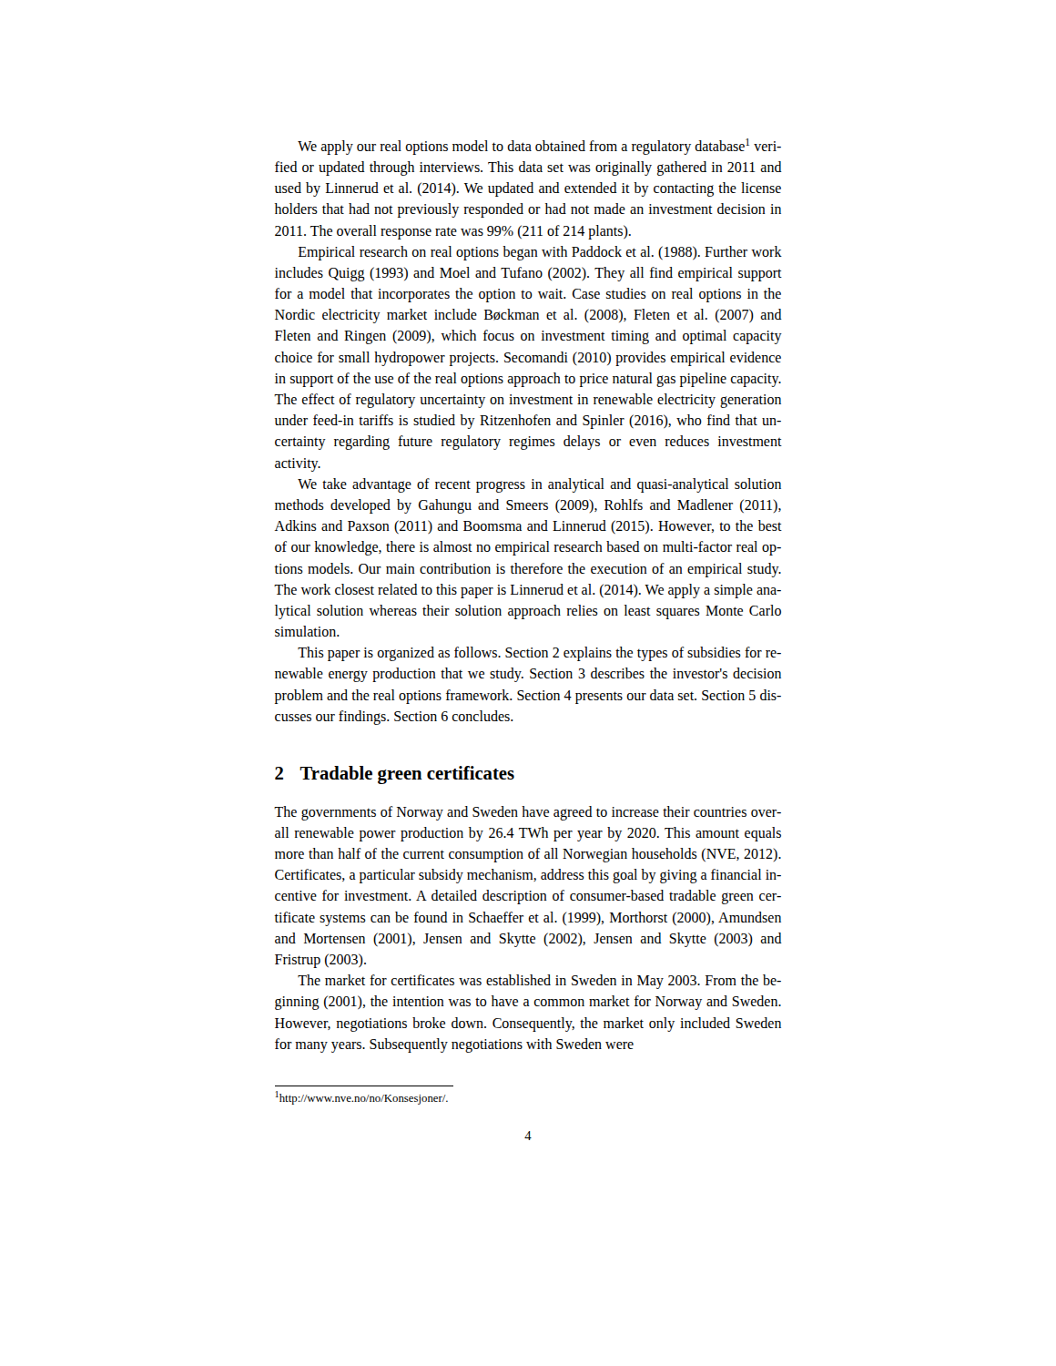We apply our real options model to data obtained from a regulatory database1 verified or updated through interviews. This data set was originally gathered in 2011 and used by Linnerud et al. (2014). We updated and extended it by contacting the license holders that had not previously responded or had not made an investment decision in 2011. The overall response rate was 99% (211 of 214 plants).
Empirical research on real options began with Paddock et al. (1988). Further work includes Quigg (1993) and Moel and Tufano (2002). They all find empirical support for a model that incorporates the option to wait. Case studies on real options in the Nordic electricity market include Bøckman et al. (2008), Fleten et al. (2007) and Fleten and Ringen (2009), which focus on investment timing and optimal capacity choice for small hydropower projects. Secomandi (2010) provides empirical evidence in support of the use of the real options approach to price natural gas pipeline capacity. The effect of regulatory uncertainty on investment in renewable electricity generation under feed-in tariffs is studied by Ritzenhofen and Spinler (2016), who find that uncertainty regarding future regulatory regimes delays or even reduces investment activity.
We take advantage of recent progress in analytical and quasi-analytical solution methods developed by Gahungu and Smeers (2009), Rohlfs and Madlener (2011), Adkins and Paxson (2011) and Boomsma and Linnerud (2015). However, to the best of our knowledge, there is almost no empirical research based on multi-factor real options models. Our main contribution is therefore the execution of an empirical study. The work closest related to this paper is Linnerud et al. (2014). We apply a simple analytical solution whereas their solution approach relies on least squares Monte Carlo simulation.
This paper is organized as follows. Section 2 explains the types of subsidies for renewable energy production that we study. Section 3 describes the investor's decision problem and the real options framework. Section 4 presents our data set. Section 5 discusses our findings. Section 6 concludes.
2 Tradable green certificates
The governments of Norway and Sweden have agreed to increase their countries overall renewable power production by 26.4 TWh per year by 2020. This amount equals more than half of the current consumption of all Norwegian households (NVE, 2012). Certificates, a particular subsidy mechanism, address this goal by giving a financial incentive for investment. A detailed description of consumer-based tradable green certificate systems can be found in Schaeffer et al. (1999), Morthorst (2000), Amundsen and Mortensen (2001), Jensen and Skytte (2002), Jensen and Skytte (2003) and Fristrup (2003).
The market for certificates was established in Sweden in May 2003. From the beginning (2001), the intention was to have a common market for Norway and Sweden. However, negotiations broke down. Consequently, the market only included Sweden for many years. Subsequently negotiations with Sweden were
1http://www.nve.no/no/Konsesjoner/.
4